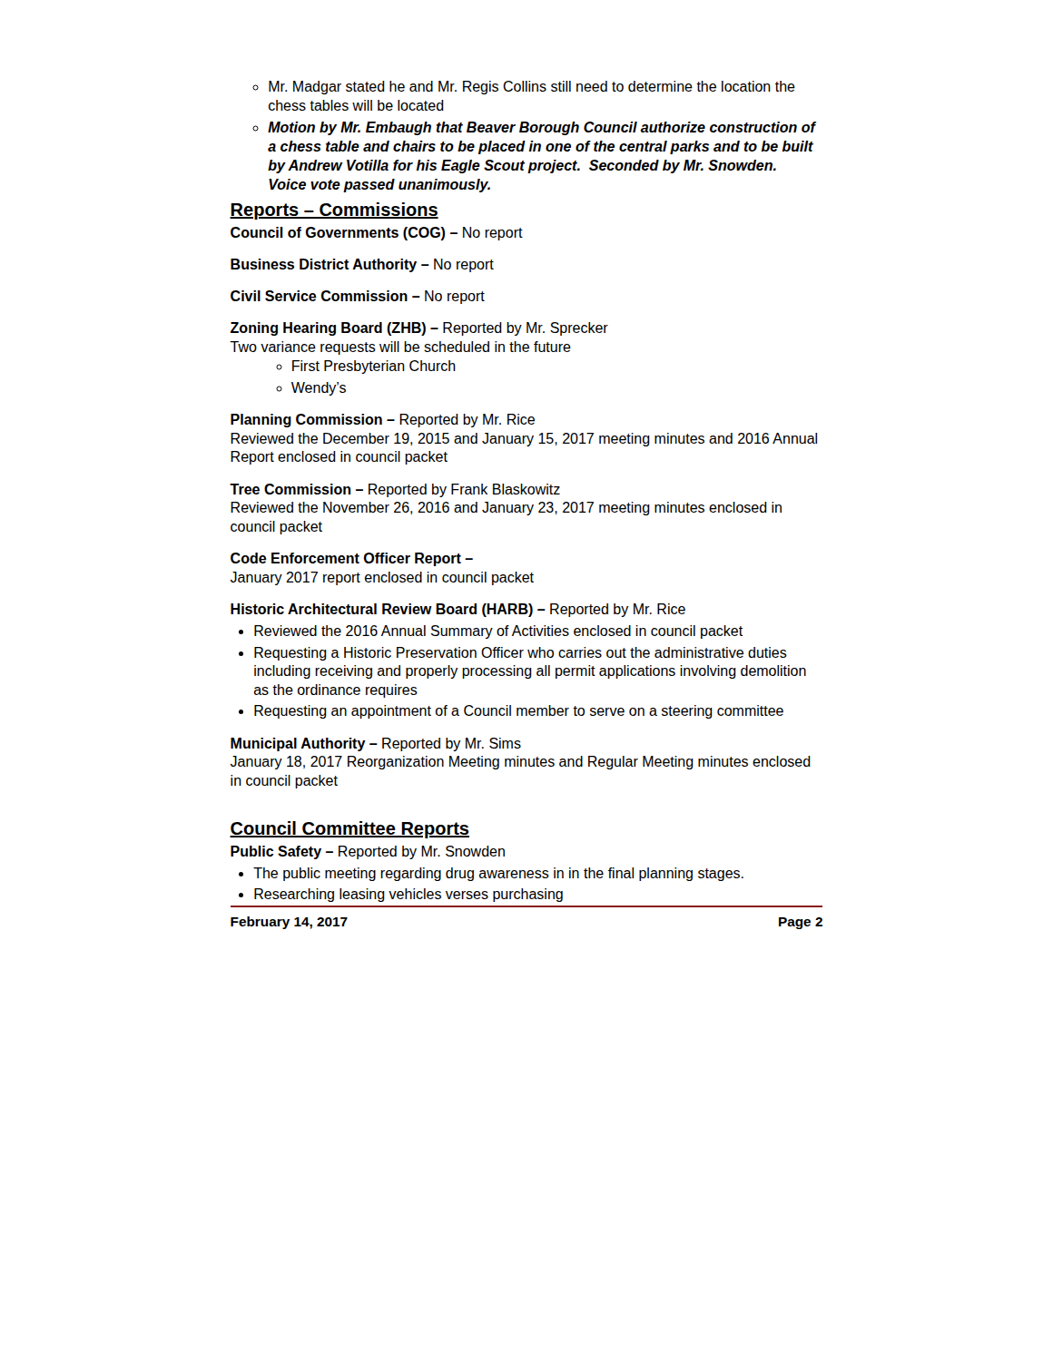Mr. Madgar stated he and Mr. Regis Collins still need to determine the location the chess tables will be located
Motion by Mr. Embaugh that Beaver Borough Council authorize construction of a chess table and chairs to be placed in one of the central parks and to be built by Andrew Votilla for his Eagle Scout project. Seconded by Mr. Snowden. Voice vote passed unanimously.
Reports – Commissions
Council of Governments (COG) – No report
Business District Authority – No report
Civil Service Commission – No report
Zoning Hearing Board (ZHB) – Reported by Mr. Sprecker
Two variance requests will be scheduled in the future
First Presbyterian Church
Wendy’s
Planning Commission – Reported by Mr. Rice
Reviewed the December 19, 2015 and January 15, 2017 meeting minutes and 2016 Annual Report enclosed in council packet
Tree Commission – Reported by Frank Blaskowitz
Reviewed the November 26, 2016 and January 23, 2017 meeting minutes enclosed in council packet
Code Enforcement Officer Report –
January 2017 report enclosed in council packet
Historic Architectural Review Board (HARB) – Reported by Mr. Rice
Reviewed the 2016 Annual Summary of Activities enclosed in council packet
Requesting a Historic Preservation Officer who carries out the administrative duties including receiving and properly processing all permit applications involving demolition as the ordinance requires
Requesting an appointment of a Council member to serve on a steering committee
Municipal Authority – Reported by Mr. Sims
January 18, 2017 Reorganization Meeting minutes and Regular Meeting minutes enclosed in council packet
Council Committee Reports
Public Safety – Reported by Mr. Snowden
The public meeting regarding drug awareness in in the final planning stages.
Researching leasing vehicles verses purchasing
February 14, 2017 Page 2